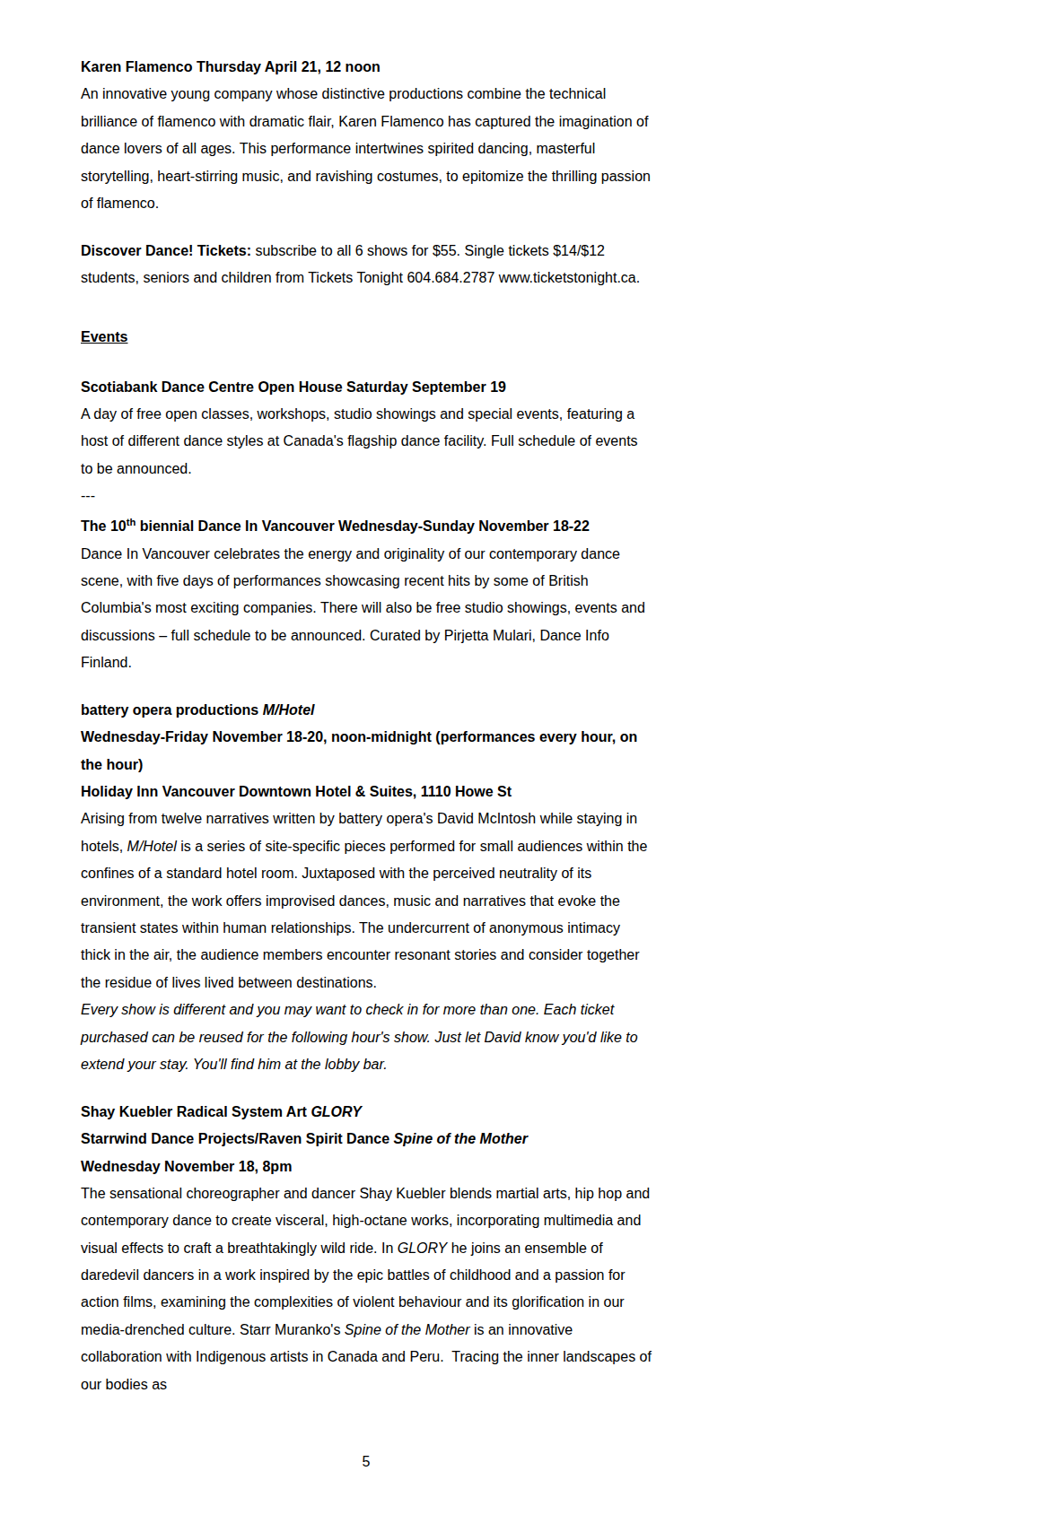Karen Flamenco Thursday April 21, 12 noon
An innovative young company whose distinctive productions combine the technical brilliance of flamenco with dramatic flair, Karen Flamenco has captured the imagination of dance lovers of all ages. This performance intertwines spirited dancing, masterful storytelling, heart-stirring music, and ravishing costumes, to epitomize the thrilling passion of flamenco.
Discover Dance! Tickets: subscribe to all 6 shows for $55. Single tickets $14/$12 students, seniors and children from Tickets Tonight 604.684.2787 www.ticketstonight.ca.
Events
Scotiabank Dance Centre Open House Saturday September 19
A day of free open classes, workshops, studio showings and special events, featuring a host of different dance styles at Canada's flagship dance facility. Full schedule of events to be announced.
---
The 10th biennial Dance In Vancouver Wednesday-Sunday November 18-22
Dance In Vancouver celebrates the energy and originality of our contemporary dance scene, with five days of performances showcasing recent hits by some of British Columbia's most exciting companies. There will also be free studio showings, events and discussions – full schedule to be announced. Curated by Pirjetta Mulari, Dance Info Finland.
battery opera productions M/Hotel
Wednesday-Friday November 18-20, noon-midnight (performances every hour, on the hour)
Holiday Inn Vancouver Downtown Hotel & Suites, 1110 Howe St
Arising from twelve narratives written by battery opera's David McIntosh while staying in hotels, M/Hotel is a series of site-specific pieces performed for small audiences within the confines of a standard hotel room. Juxtaposed with the perceived neutrality of its environment, the work offers improvised dances, music and narratives that evoke the transient states within human relationships. The undercurrent of anonymous intimacy thick in the air, the audience members encounter resonant stories and consider together the residue of lives lived between destinations.
Every show is different and you may want to check in for more than one. Each ticket purchased can be reused for the following hour's show. Just let David know you'd like to extend your stay. You'll find him at the lobby bar.
Shay Kuebler Radical System Art GLORY
Starrwind Dance Projects/Raven Spirit Dance Spine of the Mother
Wednesday November 18, 8pm
The sensational choreographer and dancer Shay Kuebler blends martial arts, hip hop and contemporary dance to create visceral, high-octane works, incorporating multimedia and visual effects to craft a breathtakingly wild ride. In GLORY he joins an ensemble of daredevil dancers in a work inspired by the epic battles of childhood and a passion for action films, examining the complexities of violent behaviour and its glorification in our media-drenched culture. Starr Muranko's Spine of the Mother is an innovative collaboration with Indigenous artists in Canada and Peru. Tracing the inner landscapes of our bodies as
5